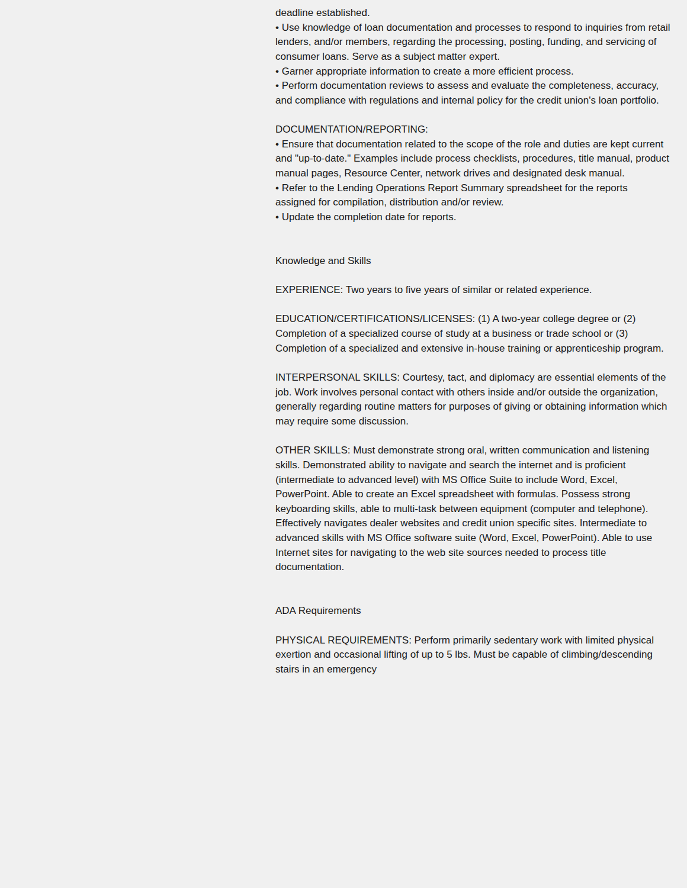deadline established.
• Use knowledge of loan documentation and processes to respond to inquiries from retail lenders, and/or members, regarding the processing, posting, funding, and servicing of consumer loans. Serve as a subject matter expert.
• Garner appropriate information to create a more efficient process.
• Perform documentation reviews to assess and evaluate the completeness, accuracy, and compliance with regulations and internal policy for the credit union's loan portfolio.
DOCUMENTATION/REPORTING:
• Ensure that documentation related to the scope of the role and duties are kept current and "up-to-date." Examples include process checklists, procedures, title manual, product manual pages, Resource Center, network drives and designated desk manual.
• Refer to the Lending Operations Report Summary spreadsheet for the reports assigned for compilation, distribution and/or review.
• Update the completion date for reports.
Knowledge and Skills
EXPERIENCE: Two years to five years of similar or related experience.
EDUCATION/CERTIFICATIONS/LICENSES: (1) A two-year college degree or (2) Completion of a specialized course of study at a business or trade school or (3) Completion of a specialized and extensive in-house training or apprenticeship program.
INTERPERSONAL SKILLS: Courtesy, tact, and diplomacy are essential elements of the job. Work involves personal contact with others inside and/or outside the organization, generally regarding routine matters for purposes of giving or obtaining information which may require some discussion.
OTHER SKILLS: Must demonstrate strong oral, written communication and listening skills. Demonstrated ability to navigate and search the internet and is proficient (intermediate to advanced level) with MS Office Suite to include Word, Excel, PowerPoint. Able to create an Excel spreadsheet with formulas. Possess strong keyboarding skills, able to multi-task between equipment (computer and telephone). Effectively navigates dealer websites and credit union specific sites. Intermediate to advanced skills with MS Office software suite (Word, Excel, PowerPoint). Able to use Internet sites for navigating to the web site sources needed to process title documentation.
ADA Requirements
PHYSICAL REQUIREMENTS: Perform primarily sedentary work with limited physical exertion and occasional lifting of up to 5 lbs. Must be capable of climbing/descending stairs in an emergency